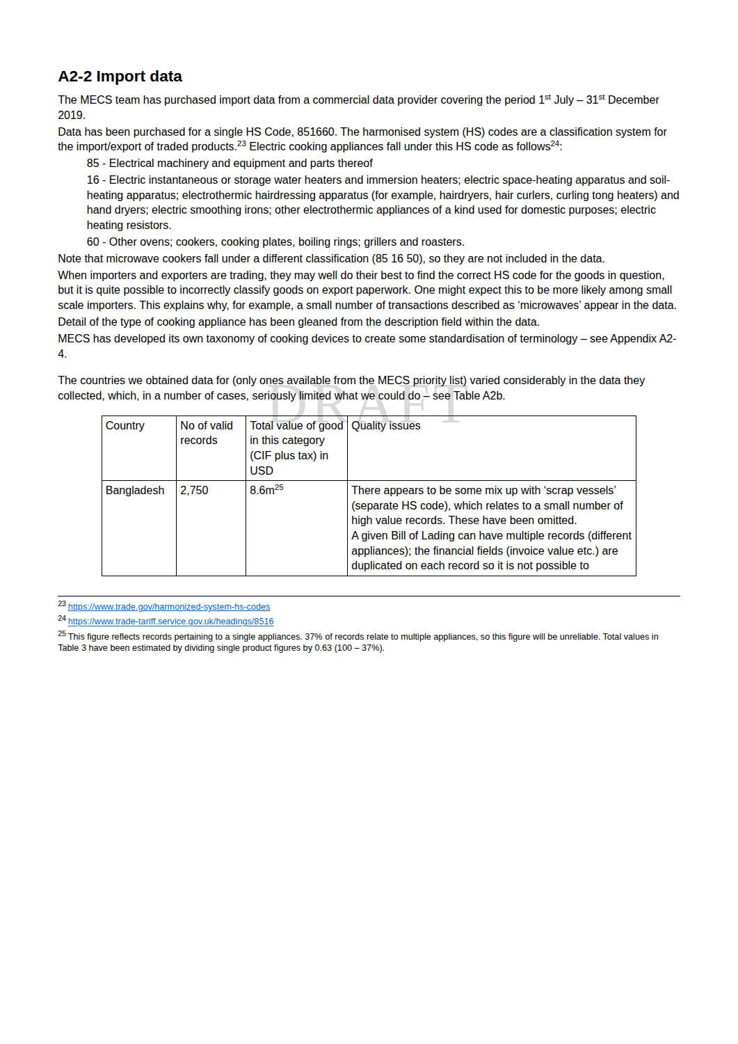DRAFT
A2-2 Import data
The MECS team has purchased import data from a commercial data provider covering the period 1st July – 31st December 2019.
Data has been purchased for a single HS Code, 851660. The harmonised system (HS) codes are a classification system for the import/export of traded products.23 Electric cooking appliances fall under this HS code as follows24:
85 - Electrical machinery and equipment and parts thereof
16 - Electric instantaneous or storage water heaters and immersion heaters; electric space-heating apparatus and soil-heating apparatus; electrothermic hairdressing apparatus (for example, hairdryers, hair curlers, curling tong heaters) and hand dryers; electric smoothing irons; other electrothermic appliances of a kind used for domestic purposes; electric heating resistors.
60 - Other ovens; cookers, cooking plates, boiling rings; grillers and roasters.
Note that microwave cookers fall under a different classification (85 16 50), so they are not included in the data.
When importers and exporters are trading, they may well do their best to find the correct HS code for the goods in question, but it is quite possible to incorrectly classify goods on export paperwork. One might expect this to be more likely among small scale importers. This explains why, for example, a small number of transactions described as ‘microwaves’ appear in the data.
Detail of the type of cooking appliance has been gleaned from the description field within the data.
MECS has developed its own taxonomy of cooking devices to create some standardisation of terminology – see Appendix A2-4.
The countries we obtained data for (only ones available from the MECS priority list) varied considerably in the data they collected, which, in a number of cases, seriously limited what we could do – see Table A2b.
| Country | No of valid records | Total value of good in this category (CIF plus tax) in USD | Quality issues |
| --- | --- | --- | --- |
| Bangladesh | 2,750 | 8.6m 25 | There appears to be some mix up with ‘scrap vessels’ (separate HS code), which relates to a small number of high value records. These have been omitted. A given Bill of Lading can have multiple records (different appliances); the financial fields (invoice value etc.) are duplicated on each record so it is not possible to |
23 https://www.trade.gov/harmonized-system-hs-codes
24 https://www.trade-tariff.service.gov.uk/headings/8516
25 This figure reflects records pertaining to a single appliances. 37% of records relate to multiple appliances, so this figure will be unreliable. Total values in Table 3 have been estimated by dividing single product figures by 0.63 (100 – 37%).